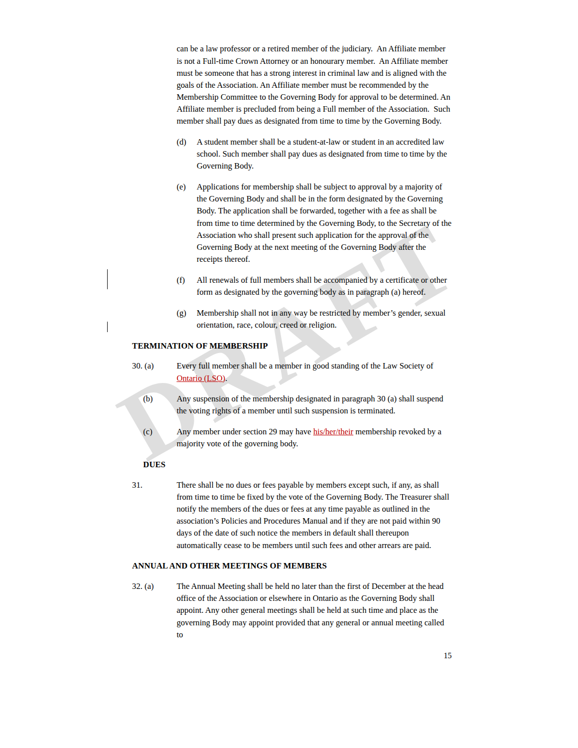DRAFT
can be a law professor or a retired member of the judiciary. An Affiliate member is not a Full-time Crown Attorney or an honourary member. An Affiliate member must be someone that has a strong interest in criminal law and is aligned with the goals of the Association. An Affiliate member must be recommended by the Membership Committee to the Governing Body for approval to be determined. An Affiliate member is precluded from being a Full member of the Association. Such member shall pay dues as designated from time to time by the Governing Body.
(d) A student member shall be a student-at-law or student in an accredited law school. Such member shall pay dues as designated from time to time by the Governing Body.
(e) Applications for membership shall be subject to approval by a majority of the Governing Body and shall be in the form designated by the Governing Body. The application shall be forwarded, together with a fee as shall be from time to time determined by the Governing Body, to the Secretary of the Association who shall present such application for the approval of the Governing Body at the next meeting of the Governing Body after the receipts thereof.
(f) All renewals of full members shall be accompanied by a certificate or other form as designated by the governing body as in paragraph (a) hereof.
(g) Membership shall not in any way be restricted by member’s gender, sexual orientation, race, colour, creed or religion.
Termination of Membership
30. (a)
Every full member shall be a member in good standing of the Law Society of Ontario (LSO).
(b)
Any suspension of the membership designated in paragraph 30 (a) shall suspend the voting rights of a member until such suspension is terminated.
(c)
Any member under section 29 may have his/her/their membership revoked by a majority vote of the governing body.
Dues
31.
There shall be no dues or fees payable by members except such, if any, as shall from time to time be fixed by the vote of the Governing Body. The Treasurer shall notify the members of the dues or fees at any time payable as outlined in the association’s Policies and Procedures Manual and if they are not paid within 90 days of the date of such notice the members in default shall thereupon automatically cease to be members until such fees and other arrears are paid.
Annual and Other Meetings of Members
32. (a)
The Annual Meeting shall be held no later than the first of December at the head office of the Association or elsewhere in Ontario as the Governing Body shall appoint. Any other general meetings shall be held at such time and place as the governing Body may appoint provided that any general or annual meeting called to
15